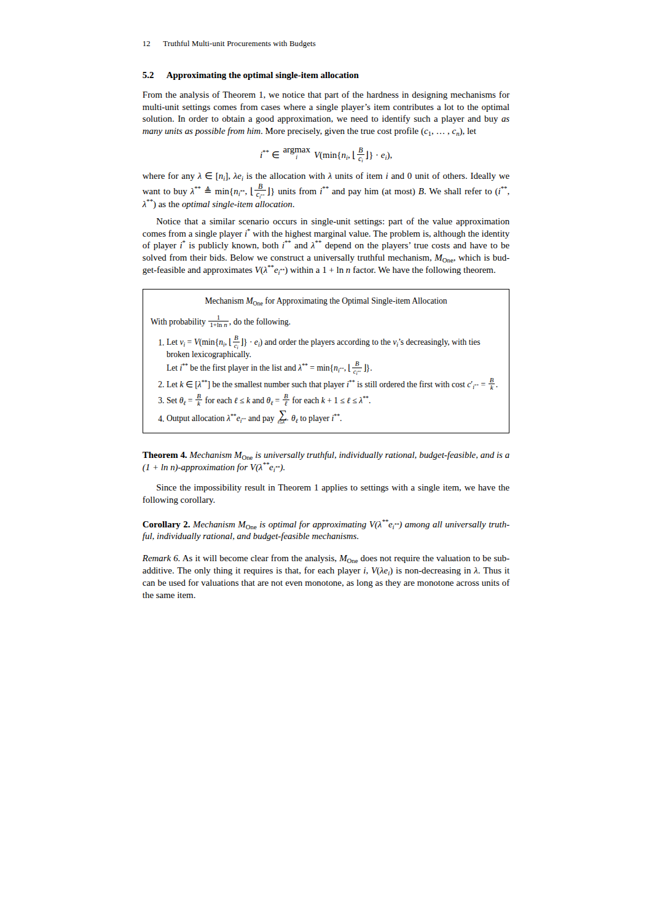12 Truthful Multi-unit Procurements with Budgets
5.2 Approximating the optimal single-item allocation
From the analysis of Theorem 1, we notice that part of the hardness in designing mechanisms for multi-unit settings comes from cases where a single player’s item contributes a lot to the optimal solution. In order to obtain a good approximation, we need to identify such a player and buy as many units as possible from him. More precisely, given the true cost profile (c1, … , cn), let
i** ∈ argmax i V(min{ni, ⌊Bci⌋} · ei),
where for any λ ∈ [ni], λei is the allocation with λ units of item i and 0 unit of others. Ideally we want to buy λ** ≜ min{ni**, ⌊Bci**⌋} units from i** and pay him (at most) B. We shall refer to (i**, λ**) as the optimal single-item allocation.
Notice that a similar scenario occurs in single-unit settings: part of the value approximation comes from a single player i* with the highest marginal value. The problem is, although the identity of player i* is publicly known, both i** and λ** depend on the players’ true costs and have to be solved from their bids. Below we construct a universally truthful mechanism, MOne, which is budget-feasible and approximates V(λ**ei**) within a 1 + ln n factor. We have the following theorem.
Mechanism MOne for Approximating the Optimal Single-item Allocation
With probability 11+ln n, do the following.
Let vi = V(min{ni, ⌊Bci⌋} · ei) and order the players according to the vi’s decreasingly, with ties broken lexicographically. Let i** be the first player in the list and λ** = min{ni**, ⌊Bci**⌋}.
Let k ∈ [λ**] be the smallest number such that player i** is still ordered the first with cost c′i** = Bk.
Set θℓ = Bk for each ℓ ≤ k and θℓ = Bℓ for each k + 1 ≤ ℓ ≤ λ**.
Output allocation λ**ei** and pay ∑ℓ≤λ** θℓ to player i**.
Theorem 4. Mechanism MOne is universally truthful, individually rational, budget-feasible, and is a (1 + ln n)-approximation for V(λ**ei**).
Since the impossibility result in Theorem 1 applies to settings with a single item, we have the following corollary.
Corollary 2. Mechanism MOne is optimal for approximating V(λ**ei**) among all universally truthful, individually rational, and budget-feasible mechanisms.
Remark 6. As it will become clear from the analysis, MOne does not require the valuation to be sub-additive. The only thing it requires is that, for each player i, V(λei) is non-decreasing in λ. Thus it can be used for valuations that are not even monotone, as long as they are monotone across units of the same item.